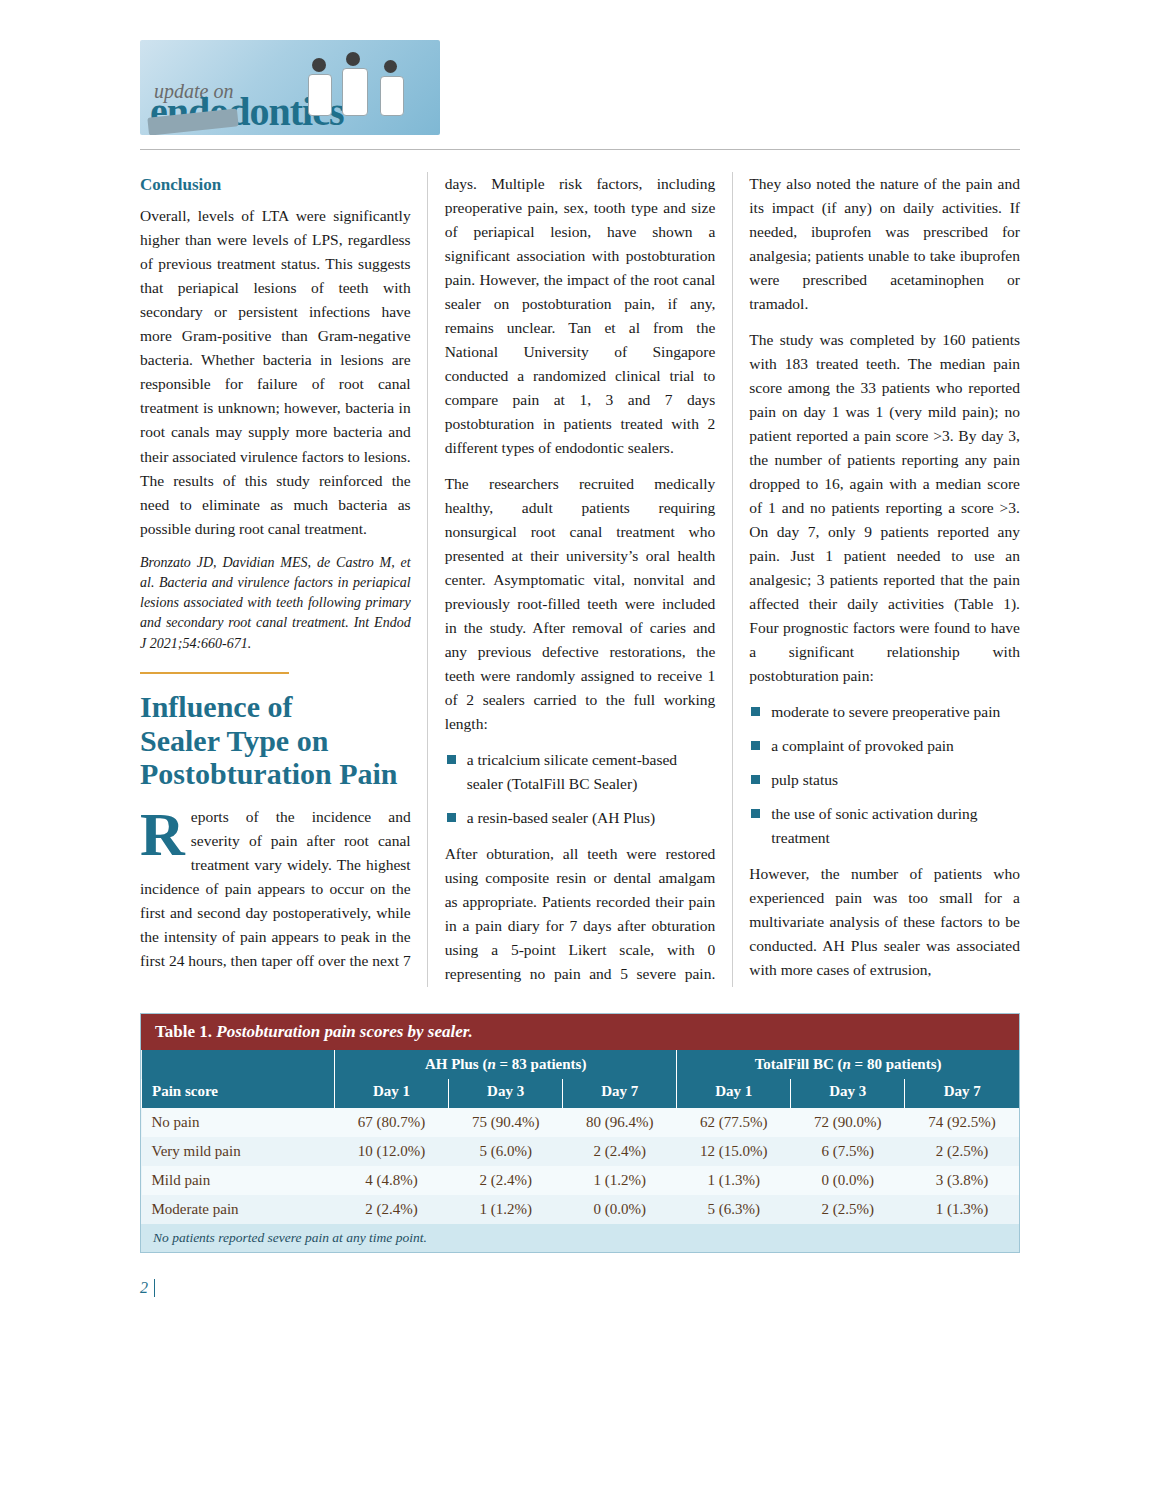update on
endodontics
Conclusion
Overall, levels of LTA were significantly higher than were levels of LPS, regardless of previous treatment status. This suggests that periapical lesions of teeth with secondary or persistent infections have more Gram-positive than Gram-negative bacteria. Whether bacteria in lesions are responsible for failure of root canal treatment is unknown; however, bacteria in root canals may supply more bacteria and their associated virulence factors to lesions. The results of this study reinforced the need to eliminate as much bacteria as possible during root canal treatment.
Bronzato JD, Davidian MES, de Castro M, et al. Bacteria and virulence factors in periapical lesions associated with teeth following primary and secondary root canal treatment. Int Endod J 2021;54:660-671.
Influence of
Sealer Type on
Postobturation Pain
Reports of the incidence and severity of pain after root canal treatment vary widely. The highest incidence of pain appears to occur on the first and second day postoperatively, while the intensity of pain appears to peak in the first 24 hours, then taper off over the next 7 days. Multiple risk factors, including preoperative pain, sex, tooth type and size of periapical lesion, have shown a significant association with postobturation pain. However, the impact of the root canal sealer on postobturation pain, if any, remains unclear. Tan et al from the National University of Singapore conducted a randomized clinical trial to compare pain at 1, 3 and 7 days postobturation in patients treated with 2 different types of endodontic sealers.
The researchers recruited medically healthy, adult patients requiring nonsurgical root canal treatment who presented at their university’s oral health center. Asymptomatic vital, nonvital and previously root-filled teeth were included in the study. After removal of caries and any previous defective restorations, the teeth were randomly assigned to receive 1 of 2 sealers carried to the full working length:
a tricalcium silicate cement-based sealer (TotalFill BC Sealer)
a resin-based sealer (AH Plus)
After obturation, all teeth were restored using composite resin or dental amalgam as appropriate. Patients recorded their pain in a pain diary for 7 days after obturation using a 5-point Likert scale, with 0 representing no pain and 5 severe pain. They also noted the nature of the pain and its impact (if any) on daily activities. If needed, ibuprofen was prescribed for analgesia; patients unable to take ibuprofen were prescribed acetaminophen or tramadol.
The study was completed by 160 patients with 183 treated teeth. The median pain score among the 33 patients who reported pain on day 1 was 1 (very mild pain); no patient reported a pain score >3. By day 3, the number of patients reporting any pain dropped to 16, again with a median score of 1 and no patients reporting a score >3. On day 7, only 9 patients reported any pain. Just 1 patient needed to use an analgesic; 3 patients reported that the pain affected their daily activities (Table 1). Four prognostic factors were found to have a significant relationship with postobturation pain:
moderate to severe preoperative pain
a complaint of provoked pain
pulp status
the use of sonic activation during treatment
However, the number of patients who experienced pain was too small for a multivariate analysis of these factors to be conducted. AH Plus sealer was associated with more cases of extrusion,
Table 1. Postobturation pain scores by sealer.
| | AH Plus ( n = 83 patients) | TotalFill BC ( n = 80 patients) |
| --- | --- | --- |
| Pain score | Day 1 | Day 3 | Day 7 | Day 1 | Day 3 | Day 7 |
| No pain | 67 (80.7%) | 75 (90.4%) | 80 (96.4%) | 62 (77.5%) | 72 (90.0%) | 74 (92.5%) |
| Very mild pain | 10 (12.0%) | 5 (6.0%) | 2 (2.4%) | 12 (15.0%) | 6 (7.5%) | 2 (2.5%) |
| Mild pain | 4 (4.8%) | 2 (2.4%) | 1 (1.2%) | 1 (1.3%) | 0 (0.0%) | 3 (3.8%) |
| Moderate pain | 2 (2.4%) | 1 (1.2%) | 0 (0.0%) | 5 (6.3%) | 2 (2.5%) | 1 (1.3%) |
No patients reported severe pain at any time point.
2